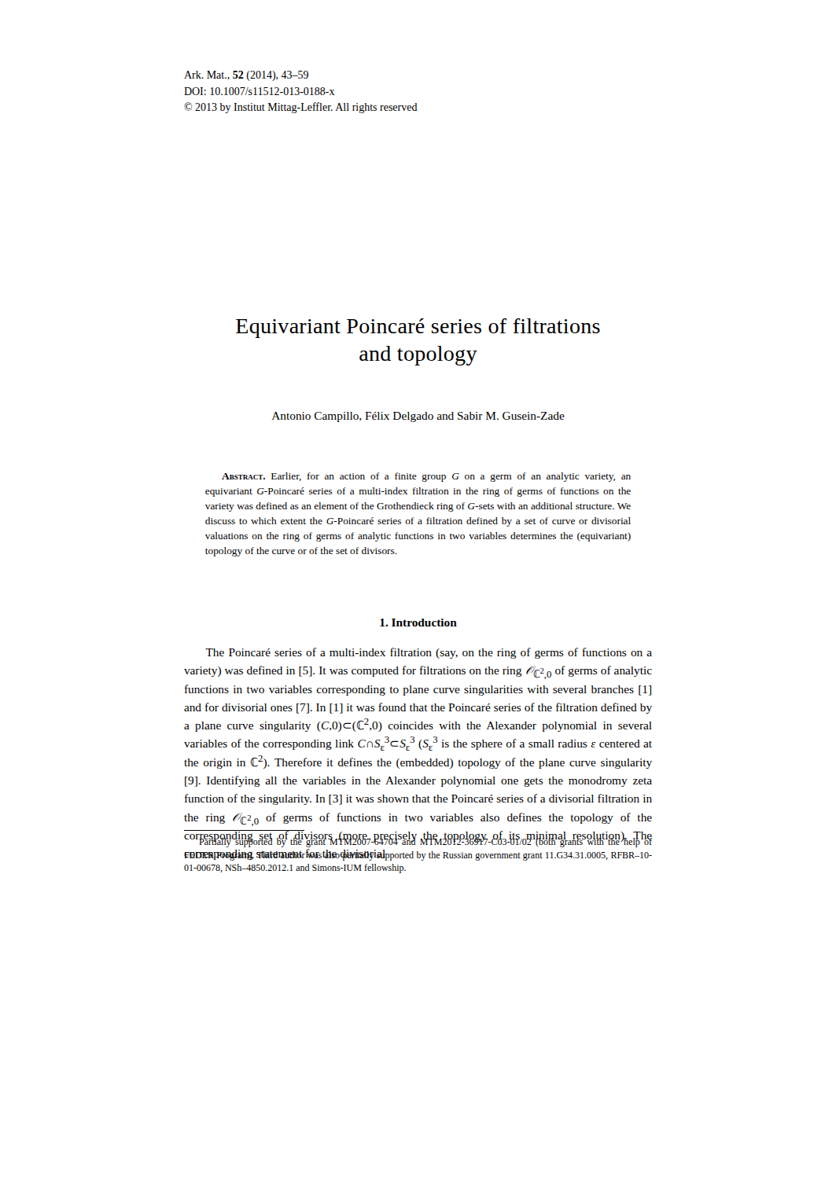Ark. Mat., 52 (2014), 43–59
DOI: 10.1007/s11512-013-0188-x
© 2013 by Institut Mittag-Leffler. All rights reserved
Equivariant Poincaré series of filtrations
and topology
Antonio Campillo, Félix Delgado and Sabir M. Gusein-Zade
Abstract. Earlier, for an action of a finite group G on a germ of an analytic variety, an equivariant G-Poincaré series of a multi-index filtration in the ring of germs of functions on the variety was defined as an element of the Grothendieck ring of G-sets with an additional structure. We discuss to which extent the G-Poincaré series of a filtration defined by a set of curve or divisorial valuations on the ring of germs of analytic functions in two variables determines the (equivariant) topology of the curve or of the set of divisors.
1. Introduction
The Poincaré series of a multi-index filtration (say, on the ring of germs of functions on a variety) was defined in [5]. It was computed for filtrations on the ring 𝒪ℂ2,0 of germs of analytic functions in two variables corresponding to plane curve singularities with several branches [1] and for divisorial ones [7]. In [1] it was found that the Poincaré series of the filtration defined by a plane curve singularity (C,0)⊂(ℂ2,0) coincides with the Alexander polynomial in several variables of the corresponding link C∩Sε3⊂Sε3 (Sε3 is the sphere of a small radius ε centered at the origin in ℂ2). Therefore it defines the (embedded) topology of the plane curve singularity [9]. Identifying all the variables in the Alexander polynomial one gets the monodromy zeta function of the singularity. In [3] it was shown that the Poincaré series of a divisorial filtration in the ring 𝒪ℂ2,0 of germs of functions in two variables also defines the topology of the corresponding set of divisors (more precisely the topology of its minimal resolution). The corresponding statement for the divisorial
Partially supported by the grant MTM2007-64704 and MTM2012-36917-C03-01/02 (both grants with the help of FEDER Program). Third author was also partially supported by the Russian government grant 11.G34.31.0005, RFBR–10-01-00678, NSh–4850.2012.1 and Simons-IUM fellowship.